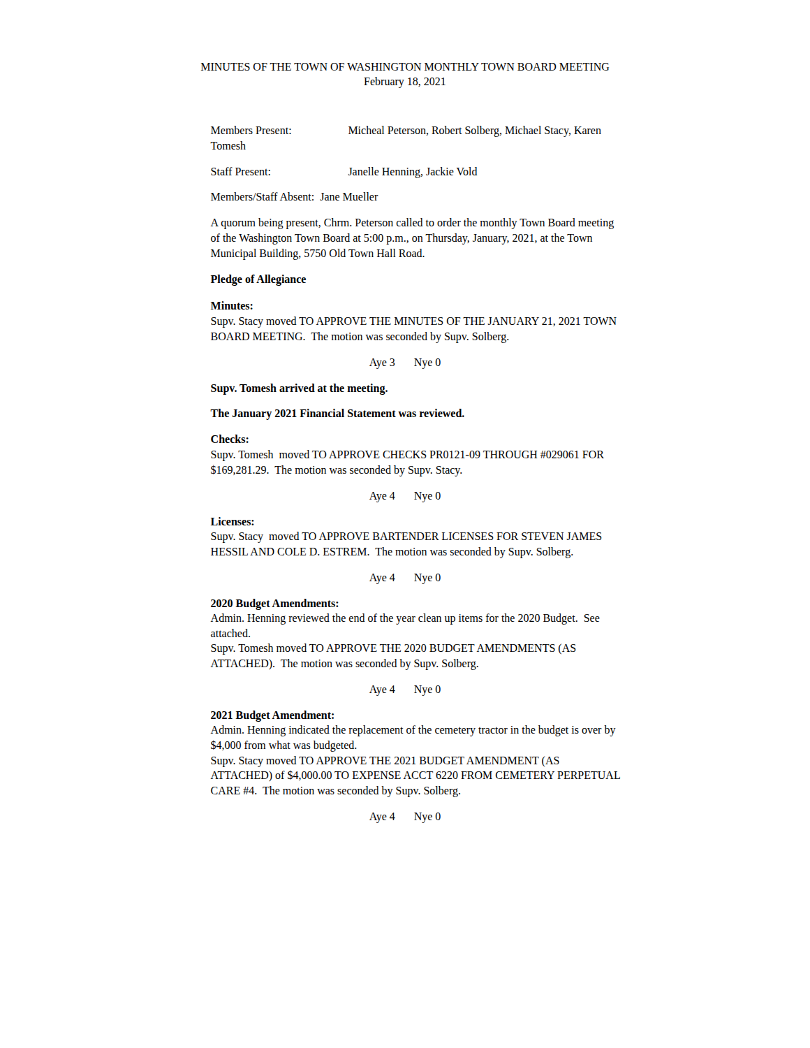MINUTES OF THE TOWN OF WASHINGTON MONTHLY TOWN BOARD MEETING February 18, 2021
Members Present: Micheal Peterson, Robert Solberg, Michael Stacy, Karen Tomesh
Staff Present: Janelle Henning, Jackie Vold
Members/Staff Absent: Jane Mueller
A quorum being present, Chrm. Peterson called to order the monthly Town Board meeting of the Washington Town Board at 5:00 p.m., on Thursday, January, 2021, at the Town Municipal Building, 5750 Old Town Hall Road.
Pledge of Allegiance
Minutes:
Supv. Stacy moved TO APPROVE THE MINUTES OF THE JANUARY 21, 2021 TOWN BOARD MEETING. The motion was seconded by Supv. Solberg.
Aye 3 Nye 0
Supv. Tomesh arrived at the meeting.
The January 2021 Financial Statement was reviewed.
Checks:
Supv. Tomesh moved TO APPROVE CHECKS PR0121-09 THROUGH #029061 FOR $169,281.29. The motion was seconded by Supv. Stacy.
Aye 4 Nye 0
Licenses:
Supv. Stacy moved TO APPROVE BARTENDER LICENSES FOR STEVEN JAMES HESSIL AND COLE D. ESTREM. The motion was seconded by Supv. Solberg.
Aye 4 Nye 0
2020 Budget Amendments:
Admin. Henning reviewed the end of the year clean up items for the 2020 Budget. See attached.
Supv. Tomesh moved TO APPROVE THE 2020 BUDGET AMENDMENTS (AS ATTACHED). The motion was seconded by Supv. Solberg.
Aye 4 Nye 0
2021 Budget Amendment:
Admin. Henning indicated the replacement of the cemetery tractor in the budget is over by $4,000 from what was budgeted.
Supv. Stacy moved TO APPROVE THE 2021 BUDGET AMENDMENT (AS ATTACHED) of $4,000.00 TO EXPENSE ACCT 6220 FROM CEMETERY PERPETUAL CARE #4. The motion was seconded by Supv. Solberg.
Aye 4 Nye 0